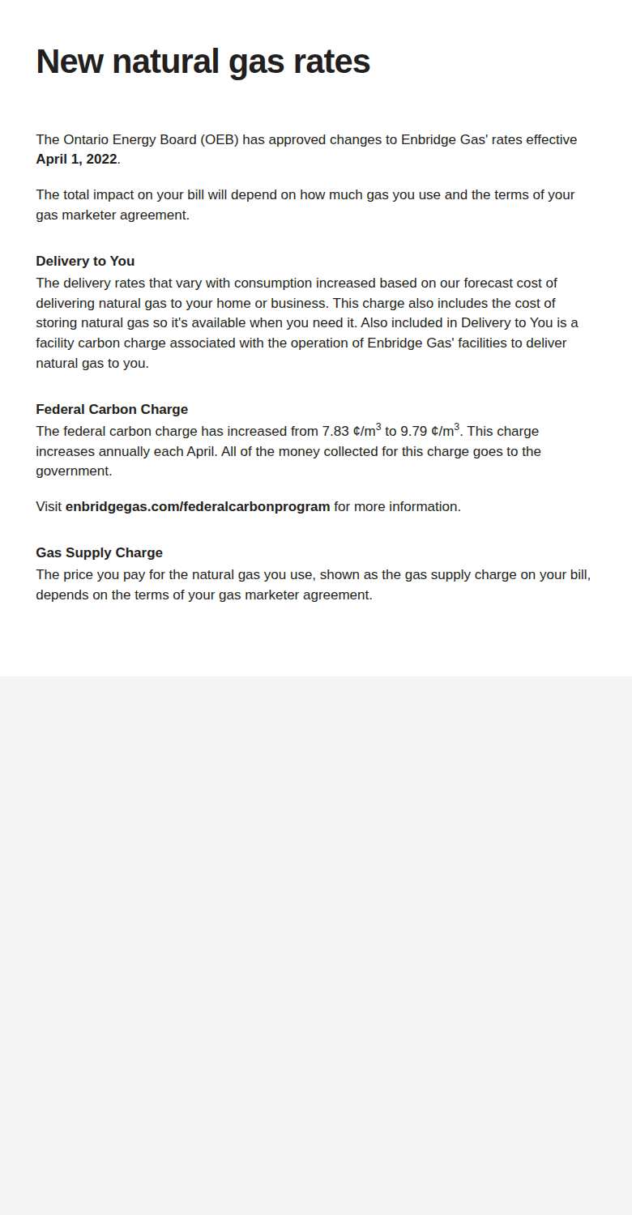New natural gas rates
The Ontario Energy Board (OEB) has approved changes to Enbridge Gas' rates effective April 1, 2022.
The total impact on your bill will depend on how much gas you use and the terms of your gas marketer agreement.
Delivery to You
The delivery rates that vary with consumption increased based on our forecast cost of delivering natural gas to your home or business. This charge also includes the cost of storing natural gas so it's available when you need it. Also included in Delivery to You is a facility carbon charge associated with the operation of Enbridge Gas' facilities to deliver natural gas to you.
Federal Carbon Charge
The federal carbon charge has increased from 7.83 ¢/m3 to 9.79 ¢/m3. This charge increases annually each April. All of the money collected for this charge goes to the government.
Visit enbridgegas.com/federalcarbonprogram for more information.
Gas Supply Charge
The price you pay for the natural gas you use, shown as the gas supply charge on your bill, depends on the terms of your gas marketer agreement.